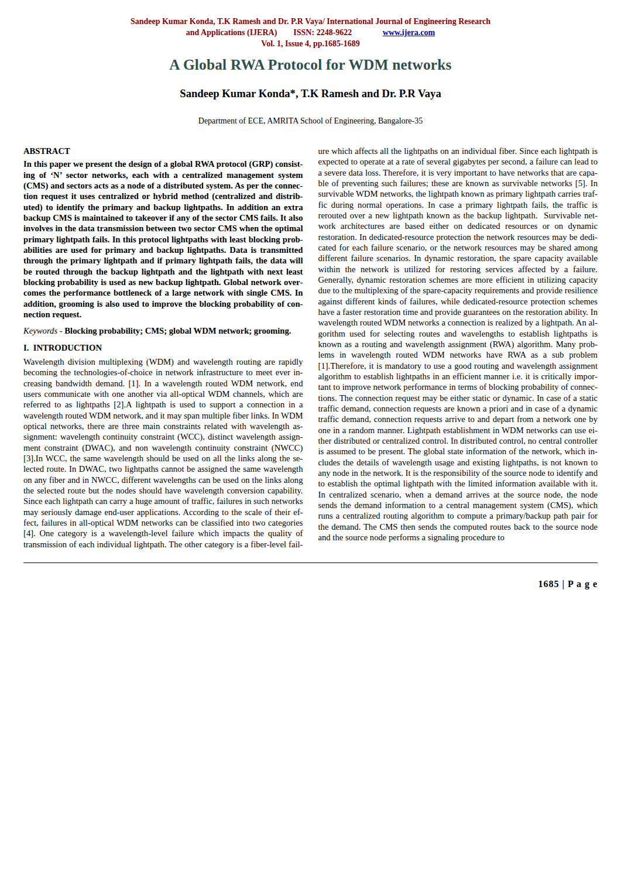Sandeep Kumar Konda, T.K Ramesh and Dr. P.R Vaya/ International Journal of Engineering Research
and Applications (IJERA) ISSN: 2248-9622 www.ijera.com
Vol. 1, Issue 4, pp.1685-1689
A Global RWA Protocol for WDM networks
Sandeep Kumar Konda*, T.K Ramesh and Dr. P.R Vaya
Department of ECE, AMRITA School of Engineering, Bangalore-35
ABSTRACT
In this paper we present the design of a global RWA protocol (GRP) consisting of ‘N’ sector networks, each with a centralized management system (CMS) and sectors acts as a node of a distributed system. As per the connection request it uses centralized or hybrid method (centralized and distributed) to identify the primary and backup lightpaths. In addition an extra backup CMS is maintained to takeover if any of the sector CMS fails. It also involves in the data transmission between two sector CMS when the optimal primary lightpath fails. In this protocol lightpaths with least blocking probabilities are used for primary and backup lightpaths. Data is transmitted through the primary lightpath and if primary lightpath fails, the data will be routed through the backup lightpath and the lightpath with next least blocking probability is used as new backup lightpath. Global network overcomes the performance bottleneck of a large network with single CMS. In addition, grooming is also used to improve the blocking probability of connection request.
Keywords - Blocking probability; CMS; global WDM network; grooming.
I. INTRODUCTION
Wavelength division multiplexing (WDM) and wavelength routing are rapidly becoming the technologies-of-choice in network infrastructure to meet ever increasing bandwidth demand. [1]. In a wavelength routed WDM network, end users communicate with one another via all-optical WDM channels, which are referred to as lightpaths [2].A lightpath is used to support a connection in a wavelength routed WDM network, and it may span multiple fiber links. In WDM optical networks, there are three main constraints related with wavelength assignment: wavelength continuity constraint (WCC), distinct wavelength assignment constraint (DWAC), and non wavelength continuity constraint (NWCC) [3].In WCC, the same wavelength should be used on all the links along the selected route. In DWAC, two lightpaths cannot be assigned the same wavelength on any fiber and in NWCC, different wavelengths can be used on the links along the selected route but the nodes should have wavelength conversion capability. Since each lightpath can carry a huge amount of traffic, failures in such networks may seriously damage end-user applications. According to the scale of their effect, failures in all-optical WDM networks can be classified into two categories [4]. One category is a wavelength-level failure which impacts the quality of transmission of each individual lightpath. The other category is a fiber-level failure which affects all the lightpaths on an individual fiber. Since each lightpath is expected to operate at a rate of several gigabytes per second, a failure can lead to a severe data loss. Therefore, it is very important to have networks that are capable of preventing such failures; these are known as survivable networks [5]. In survivable WDM networks, the lightpath known as primary lightpath carries traffic during normal operations. In case a primary lightpath fails, the traffic is rerouted over a new lightpath known as the backup lightpath. Survivable network architectures are based either on dedicated resources or on dynamic restoration. In dedicated-resource protection the network resources may be dedicated for each failure scenario, or the network resources may be shared among different failure scenarios. In dynamic restoration, the spare capacity available within the network is utilized for restoring services affected by a failure. Generally, dynamic restoration schemes are more efficient in utilizing capacity due to the multiplexing of the spare-capacity requirements and provide resilience against different kinds of failures, while dedicated-resource protection schemes have a faster restoration time and provide guarantees on the restoration ability. In wavelength routed WDM networks a connection is realized by a lightpath. An algorithm used for selecting routes and wavelengths to establish lightpaths is known as a routing and wavelength assignment (RWA) algorithm. Many problems in wavelength routed WDM networks have RWA as a sub problem [1].Therefore, it is mandatory to use a good routing and wavelength assignment algorithm to establish lightpaths in an efficient manner i.e. it is critically important to improve network performance in terms of blocking probability of connections. The connection request may be either static or dynamic. In case of a static traffic demand, connection requests are known a priori and in case of a dynamic traffic demand, connection requests arrive to and depart from a network one by one in a random manner. Lightpath establishment in WDM networks can use either distributed or centralized control. In distributed control, no central controller is assumed to be present. The global state information of the network, which includes the details of wavelength usage and existing lightpaths, is not known to any node in the network. It is the responsibility of the source node to identify and to establish the optimal lightpath with the limited information available with it. In centralized scenario, when a demand arrives at the source node, the node sends the demand information to a central management system (CMS), which runs a centralized routing algorithm to compute a primary/backup path pair for the demand. The CMS then sends the computed routes back to the source node and the source node performs a signaling procedure to
1685 | P a g e